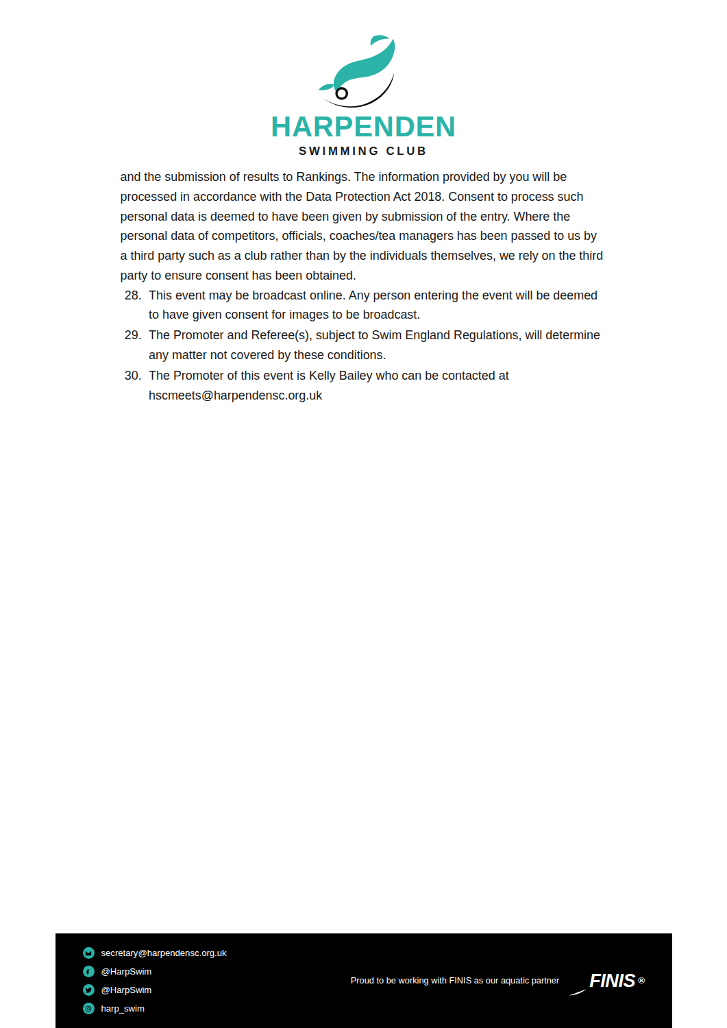HARPENDEN
SWIMMING CLUB
and the submission of results to Rankings. The information provided by you will be processed in accordance with the Data Protection Act 2018. Consent to process such personal data is deemed to have been given by submission of the entry. Where the personal data of competitors, officials, coaches/tea managers has been passed to us by a third party such as a club rather than by the individuals themselves, we rely on the third party to ensure consent has been obtained.
28. This event may be broadcast online. Any person entering the event will be deemed to have given consent for images to be broadcast.
29. The Promoter and Referee(s), subject to Swim England Regulations, will determine any matter not covered by these conditions.
30. The Promoter of this event is Kelly Bailey who can be contacted at hscmeets@harpendensc.org.uk
secretary@harpendensc.org.uk
@HarpSwim
@HarpSwim
harp_swim
Proud to be working with FINIS as our aquatic partner FINIS®